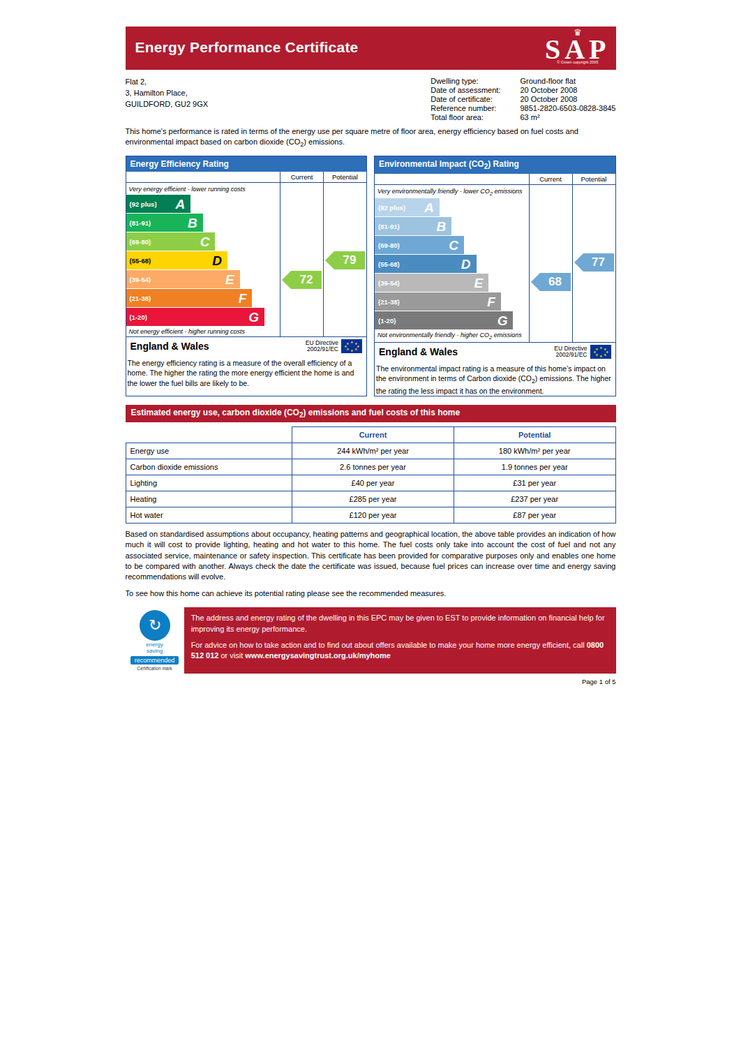Energy Performance Certificate
♛
SAP
© Crown copyright 2005
Flat 2,
3, Hamilton Place,
GUILDFORD, GU2 9GX
| Dwelling type: | Ground-floor flat |
| Date of assessment: | 20 October 2008 |
| Date of certificate: | 20 October 2008 |
| Reference number: | 9851-2820-6503-0828-3845 |
| Total floor area: | 63 m² |
This home's performance is rated in terms of the energy use per square metre of floor area, energy efficiency based on fuel costs and environmental impact based on carbon dioxide (CO2) emissions.
Energy Efficiency Rating
Current
Potential
Very energy efficient - lower running costs
(92 plus) A
(81-91) B
(69-80) C
(55-68) D
(39-54) E
(21-38) F
(1-20) G
Not energy efficient - higher running costs
72
79
England & Wales
EU Directive
2002/91/EC
★ ★ ★ ★ ★ ★ ★ ★
The energy efficiency rating is a measure of the overall efficiency of a home. The higher the rating the more energy efficient the home is and the lower the fuel bills are likely to be.
Environmental Impact (CO2) Rating
Current
Potential
Very environmentally friendly - lower CO2 emissions
(92 plus) A
(81-91) B
(69-80) C
(55-68) D
(39-54) E
(21-38) F
(1-20) G
Not environmentally friendly - higher CO2 emissions
68
77
England & Wales
EU Directive
2002/91/EC
★ ★ ★ ★ ★ ★ ★ ★
The environmental impact rating is a measure of this home’s impact on the environment in terms of Carbon dioxide (CO2) emissions. The higher the rating the less impact it has on the environment.
Estimated energy use, carbon dioxide (CO2) emissions and fuel costs of this home
| | Current | Potential |
| --- | --- | --- |
| Energy use | 244 kWh/m² per year | 180 kWh/m² per year |
| Carbon dioxide emissions | 2.6 tonnes per year | 1.9 tonnes per year |
| Lighting | £40 per year | £31 per year |
| Heating | £285 per year | £237 per year |
| Hot water | £120 per year | £87 per year |
Based on standardised assumptions about occupancy, heating patterns and geographical location, the above table provides an indication of how much it will cost to provide lighting, heating and hot water to this home. The fuel costs only take into account the cost of fuel and not any associated service, maintenance or safety inspection. This certificate has been provided for comparative purposes only and enables one home to be compared with another. Always check the date the certificate was issued, because fuel prices can increase over time and energy saving recommendations will evolve.
To see how this home can achieve its potential rating please see the recommended measures.
↻
energy
saving
recommended
Certification mark
The address and energy rating of the dwelling in this EPC may be given to EST to provide information on financial help for improving its energy performance.
For advice on how to take action and to find out about offers available to make your home more energy efficient, call 0800 512 012 or visit www.energysavingtrust.org.uk/myhome
Page 1 of 5